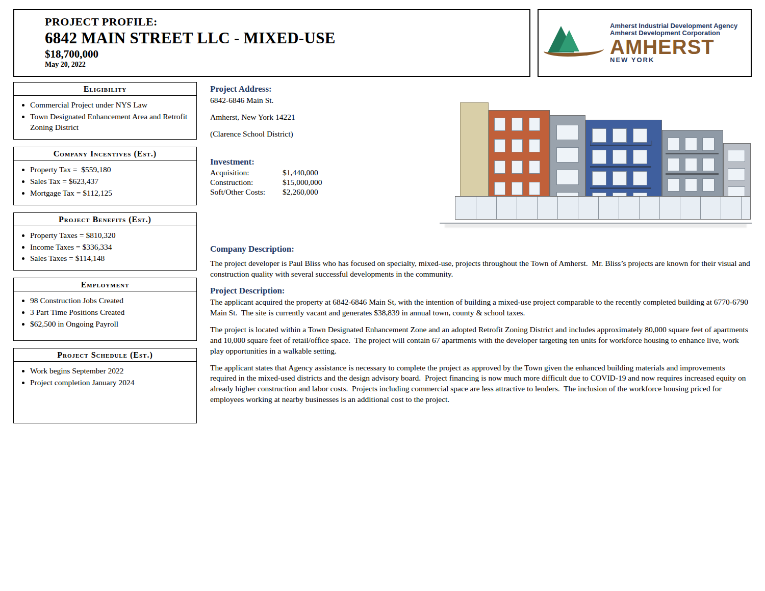PROJECT PROFILE:
6842 MAIN STREET LLC - MIXED-USE
$18,700,000
May 20, 2022
Amherst Industrial Development Agency
Amherst Development Corporation
AMHERST
NEW YORK
Eligibility
Commercial Project under NYS Law
Town Designated Enhancement Area and Retrofit Zoning District
Company Incentives (Est.)
Property Tax = $559,180
Sales Tax = $623,437
Mortgage Tax = $112,125
Project Benefits (Est.)
Property Taxes = $810,320
Income Taxes = $336,334
Sales Taxes = $114,148
Employment
98 Construction Jobs Created
3 Part Time Positions Created
$62,500 in Ongoing Payroll
Project Schedule (Est.)
Work begins September 2022
Project completion January 2024
Project Address:
6842-6846 Main St.
Amherst, New York 14221
(Clarence School District)
Investment:
| Acquisition: | $1,440,000 |
| Construction: | $15,000,000 |
| Soft/Other Costs: | $2,260,000 |
Company Description:
The project developer is Paul Bliss who has focused on specialty, mixed-use, projects throughout the Town of Amherst. Mr. Bliss’s projects are known for their visual and construction quality with several successful developments in the community.
Project Description:
The applicant acquired the property at 6842-6846 Main St, with the intention of building a mixed-use project comparable to the recently completed building at 6770-6790 Main St. The site is currently vacant and generates $38,839 in annual town, county & school taxes.
The project is located within a Town Designated Enhancement Zone and an adopted Retrofit Zoning District and includes approximately 80,000 square feet of apartments and 10,000 square feet of retail/office space. The project will contain 67 apartments with the developer targeting ten units for workforce housing to enhance live, work play opportunities in a walkable setting.
The applicant states that Agency assistance is necessary to complete the project as approved by the Town given the enhanced building materials and improvements required in the mixed-used districts and the design advisory board. Project financing is now much more difficult due to COVID-19 and now requires increased equity on already higher construction and labor costs. Projects including commercial space are less attractive to lenders. The inclusion of the workforce housing priced for employees working at nearby businesses is an additional cost to the project.